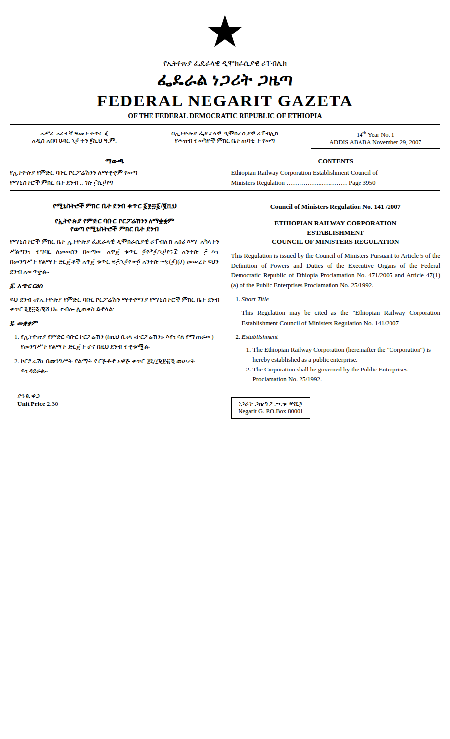★
የኢትዮጵያ ፌዴራላዊ ዲሞክራሲያዊ ሪፐብሊክ
ፌዴራል ነጋሪት ጋዜጣ
FEDERAL NEGARIT GAZETA
OF THE FEDERAL DEMOCRATIC REPUBLIC OF ETHIOPIA
| አሥራ አራተኛ ዓመት ቁጥር ፩ አዲስ አበባ ህዳር ፲፱ ቀን ፪ሺህ ዓ.ም. | በኢትዮጵያ ፌዴራላዊ ዲሞክራሲያዊ ሪፐብሊክ የሕዝብ ተወካዮች ምክር ቤት ጠባቂ ት የወጣ | 14 th Year No. 1 ADDIS ABABA November 29, 2007 |
ማውጫ
የኢትዮጵያ የምድር ባቡር ኮርፖሬሽንን ለማቋቋም የወጣ
የሚኒስትሮች ምክር ቤት ደንብ .. ገጽ ፫ሺ፱፻፶
CONTENTS
Ethiopian Railway Corporation Establishment Council of
Ministers Regulation ……………..………… Page 3950
የሚኒስትሮች ምክር ቤት ደንብ ቁጥር ፩፻፵፩/፪ሺህ
የኢትዮጵያ የምድር ባቡር ኮርፖሬሽንን ለማቋቋም
የወጣ የሚኒስትሮች ምክር ቤት ደንብ
የሚኒስትሮች ምክር ቤት ኢትዮጵያ ፌዴራላዊ ዲሞክራሲያዊ ሪፐብሊክ አስፈጻሚ አካላትን ሥልጣንና ተግባር ለመወሰን በወጣው አዋጅ ቁጥር ፬፻፸፩/፲፱፻፺፰ አንቀጽ ፭ እና በመንግሥት የልማት ድርጅቶች አዋጅ ቁጥር ፳፭/፲፱፻፹፬ አንቀጽ ፵፯(፩)(ሀ) መሠረት ይህን ደንብ አውጥቷል።
፩. አጭር ርዕስ
ይህ ደንብ «የኢትዮጵያ የምድር ባቡር ኮርፖሬሽን ማቋቋሚያ የሚኒስትሮች ምክር ቤት ደንብ ቁጥር ፩፻፵፩/፪ሺህ» ተብሎ ሊጠቀስ ይችላል፡
፪. መቋቋም
የኢትዮጵያ የምድር ባቡር ኮርፖሬሽን (ከዚህ በኋላ «ኮርፖሬሽን» እየተባለ የሚጠራው) የመንግሥት የልማት ድርጅት ሆኖ በዚህ ደንብ ተቋቁሟል፡
ኮርፖሬሽኑ በመንግሥት የልማት ድርጅቶች አዋጅ ቁጥር ፳፭/፲፱፻፹፬ መሠረት ይተዳደራል።
ያንዱ ዋጋ
Unit Price 2.30
Council of Ministers Regulation No. 141 /2007
ETHIOPIAN RAILWAY CORPORATION
ESTABLISHMENT
COUNCIL OF MINISTERS REGULATION
This Regulation is issued by the Council of Ministers Pursuant to Article 5 of the Definition of Powers and Duties of the Executive Organs of the Federal Democratic Republic of Ethiopia Proclamation No. 471/2005 and Article 47(1)(a) of the Public Enterprises Proclamation No. 25/1992.
Short Title
This Regulation may be cited as the "Ethiopian Railway Corporation Establishment Council of Ministers Regulation No. 141/2007
Establishment
The Ethiopian Railway Corporation (hereinafter the "Corporation") is hereby established as a public enterprise.
The Corporation shall be governed by the Public Enterprises Proclamation No. 25/1992.
ነጋሪት ጋዜጣ ፖ.ሣ.ቁ ፹ሺ፩
Negarit G. P.O.Box 80001